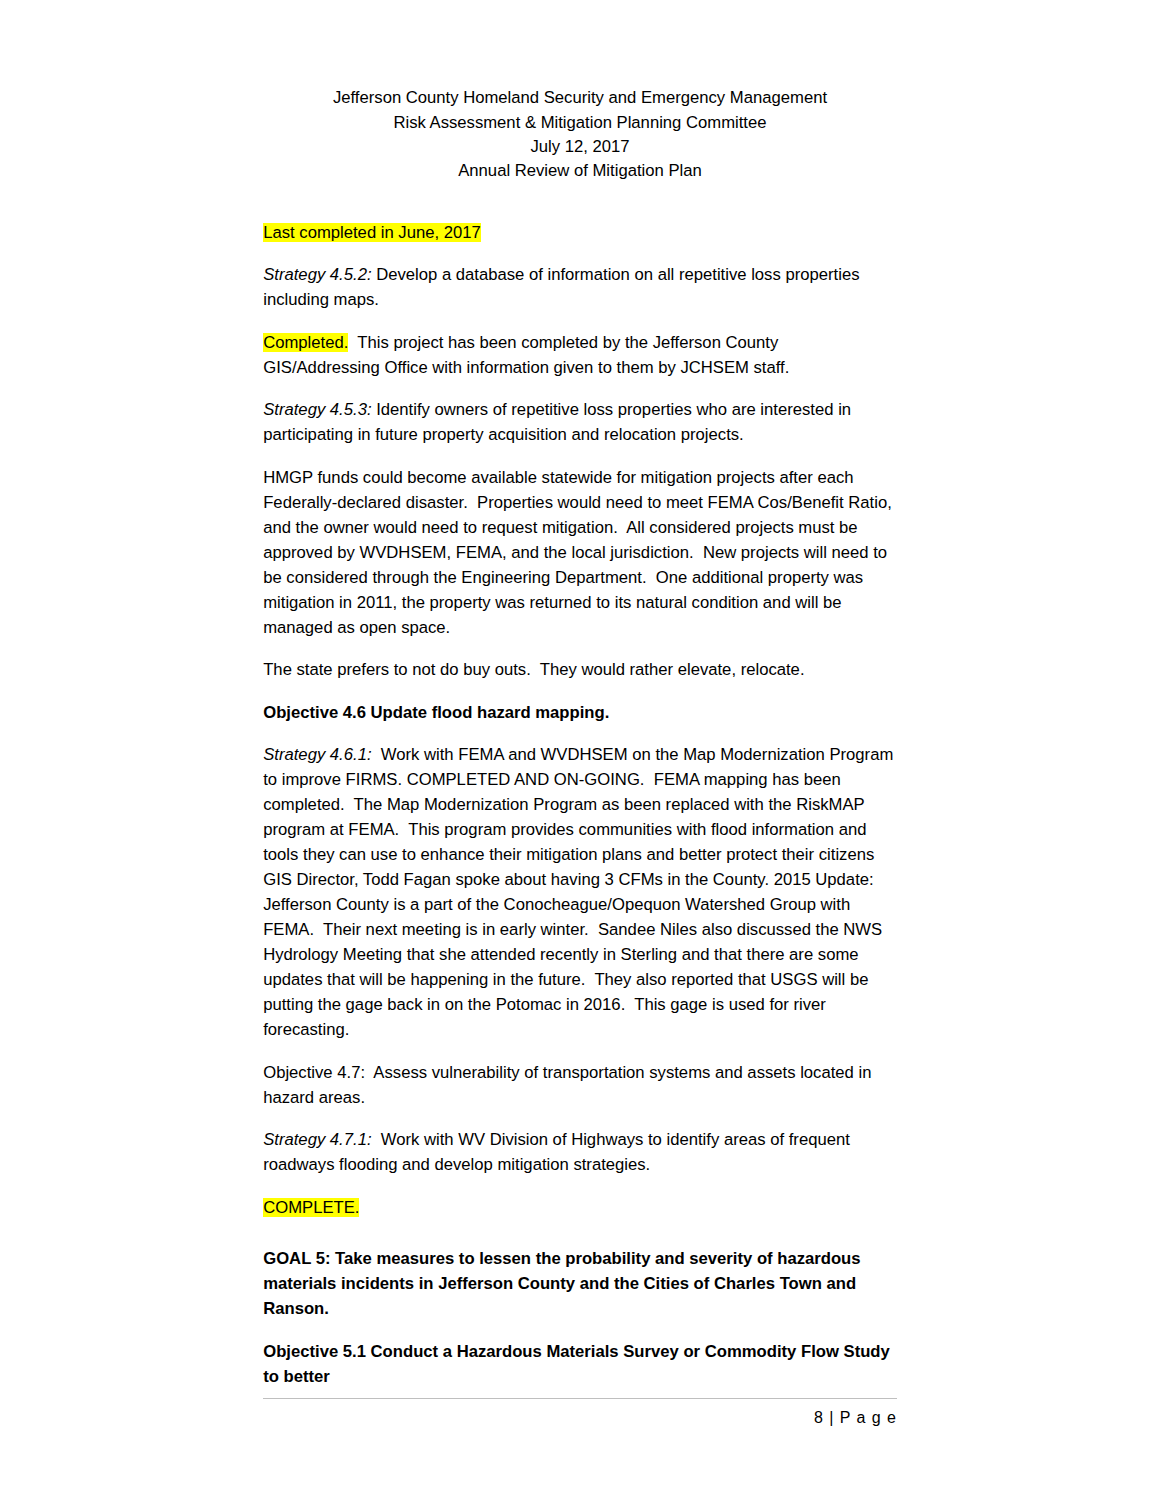Jefferson County Homeland Security and Emergency Management
Risk Assessment & Mitigation Planning Committee
July 12, 2017
Annual Review of Mitigation Plan
Last completed in June, 2017
Strategy 4.5.2: Develop a database of information on all repetitive loss properties including maps.
Completed. This project has been completed by the Jefferson County GIS/Addressing Office with information given to them by JCHSEM staff.
Strategy 4.5.3: Identify owners of repetitive loss properties who are interested in participating in future property acquisition and relocation projects.
HMGP funds could become available statewide for mitigation projects after each Federally-declared disaster. Properties would need to meet FEMA Cos/Benefit Ratio, and the owner would need to request mitigation. All considered projects must be approved by WVDHSEM, FEMA, and the local jurisdiction. New projects will need to be considered through the Engineering Department. One additional property was mitigation in 2011, the property was returned to its natural condition and will be managed as open space.
The state prefers to not do buy outs. They would rather elevate, relocate.
Objective 4.6 Update flood hazard mapping.
Strategy 4.6.1: Work with FEMA and WVDHSEM on the Map Modernization Program to improve FIRMS. COMPLETED AND ON-GOING. FEMA mapping has been completed. The Map Modernization Program as been replaced with the RiskMAP program at FEMA. This program provides communities with flood information and tools they can use to enhance their mitigation plans and better protect their citizens GIS Director, Todd Fagan spoke about having 3 CFMs in the County. 2015 Update: Jefferson County is a part of the Conocheague/Opequon Watershed Group with FEMA. Their next meeting is in early winter. Sandee Niles also discussed the NWS Hydrology Meeting that she attended recently in Sterling and that there are some updates that will be happening in the future. They also reported that USGS will be putting the gage back in on the Potomac in 2016. This gage is used for river forecasting.
Objective 4.7: Assess vulnerability of transportation systems and assets located in hazard areas.
Strategy 4.7.1: Work with WV Division of Highways to identify areas of frequent roadways flooding and develop mitigation strategies.
COMPLETE.
GOAL 5: Take measures to lessen the probability and severity of hazardous materials incidents in Jefferson County and the Cities of Charles Town and Ranson.
Objective 5.1 Conduct a Hazardous Materials Survey or Commodity Flow Study to better
8 | P a g e